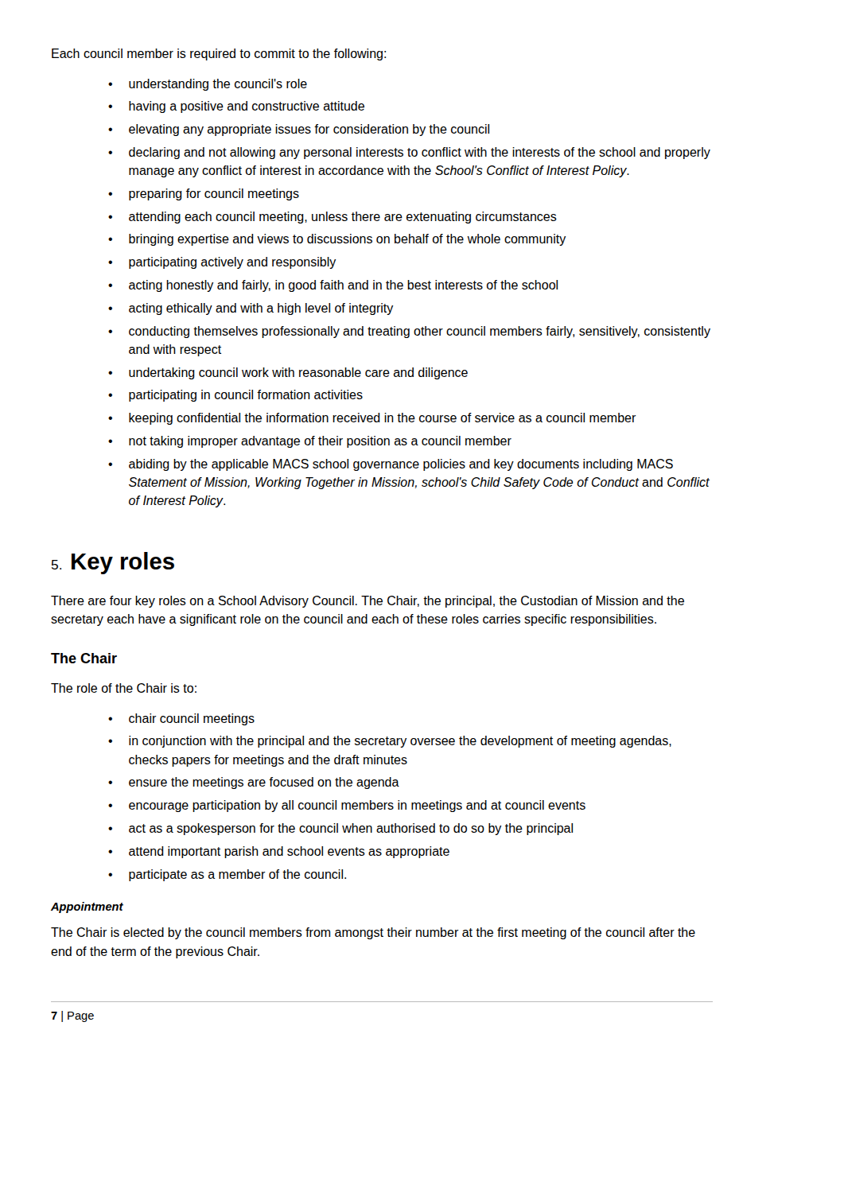Each council member is required to commit to the following:
understanding the council's role
having a positive and constructive attitude
elevating any appropriate issues for consideration by the council
declaring and not allowing any personal interests to conflict with the interests of the school and properly manage any conflict of interest in accordance with the School's Conflict of Interest Policy.
preparing for council meetings
attending each council meeting, unless there are extenuating circumstances
bringing expertise and views to discussions on behalf of the whole community
participating actively and responsibly
acting honestly and fairly, in good faith and in the best interests of the school
acting ethically and with a high level of integrity
conducting themselves professionally and treating other council members fairly, sensitively, consistently and with respect
undertaking council work with reasonable care and diligence
participating in council formation activities
keeping confidential the information received in the course of service as a council member
not taking improper advantage of their position as a council member
abiding by the applicable MACS school governance policies and key documents including MACS Statement of Mission, Working Together in Mission, school's Child Safety Code of Conduct and Conflict of Interest Policy.
5. Key roles
There are four key roles on a School Advisory Council. The Chair, the principal, the Custodian of Mission and the secretary each have a significant role on the council and each of these roles carries specific responsibilities.
The Chair
The role of the Chair is to:
chair council meetings
in conjunction with the principal and the secretary oversee the development of meeting agendas, checks papers for meetings and the draft minutes
ensure the meetings are focused on the agenda
encourage participation by all council members in meetings and at council events
act as a spokesperson for the council when authorised to do so by the principal
attend important parish and school events as appropriate
participate as a member of the council.
Appointment
The Chair is elected by the council members from amongst their number at the first meeting of the council after the end of the term of the previous Chair.
7 | Page